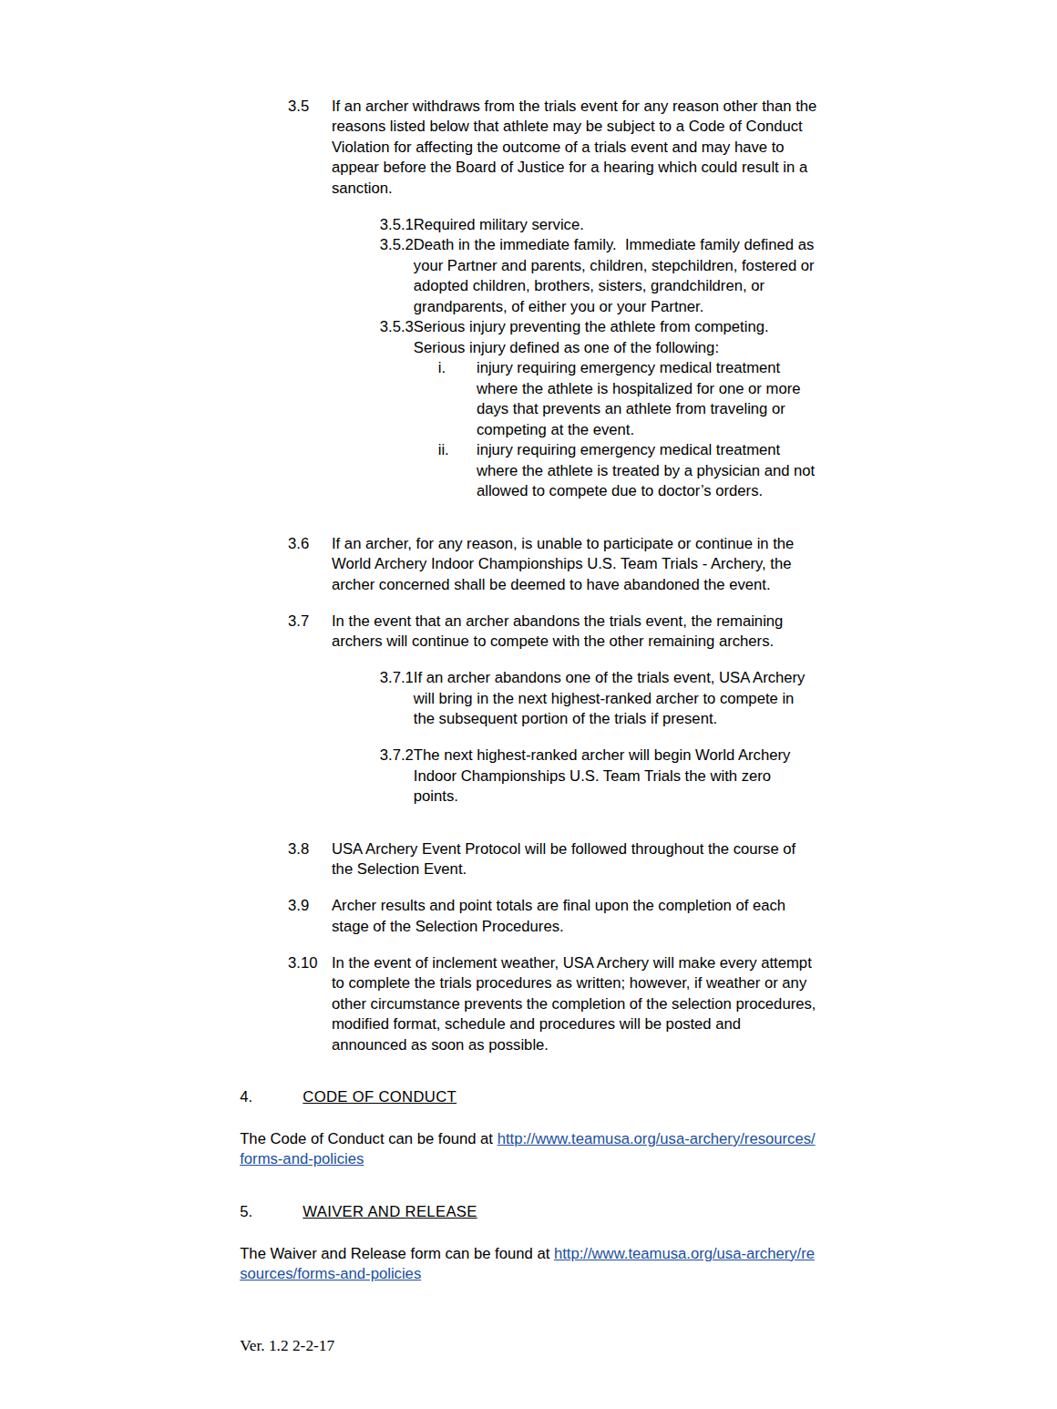3.5
If an archer withdraws from the trials event for any reason other than the reasons listed below that athlete may be subject to a Code of Conduct Violation for affecting the outcome of a trials event and may have to appear before the Board of Justice for a hearing which could result in a sanction.
3.5.1
Required military service.
3.5.2
Death in the immediate family. Immediate family defined as your Partner and parents, children, stepchildren, fostered or adopted children, brothers, sisters, grandchildren, or grandparents, of either you or your Partner.
3.5.3
Serious injury preventing the athlete from competing. Serious injury defined as one of the following:
i.
injury requiring emergency medical treatment where the athlete is hospitalized for one or more days that prevents an athlete from traveling or competing at the event.
ii.
injury requiring emergency medical treatment where the athlete is treated by a physician and not allowed to compete due to doctor’s orders.
3.6
If an archer, for any reason, is unable to participate or continue in the World Archery Indoor Championships U.S. Team Trials - Archery, the archer concerned shall be deemed to have abandoned the event.
3.7
In the event that an archer abandons the trials event, the remaining archers will continue to compete with the other remaining archers.
3.7.1
If an archer abandons one of the trials event, USA Archery will bring in the next highest-ranked archer to compete in the subsequent portion of the trials if present.
3.7.2
The next highest-ranked archer will begin World Archery Indoor Championships U.S. Team Trials the with zero points.
3.8
USA Archery Event Protocol will be followed throughout the course of the Selection Event.
3.9
Archer results and point totals are final upon the completion of each stage of the Selection Procedures.
3.10
In the event of inclement weather, USA Archery will make every attempt to complete the trials procedures as written; however, if weather or any other circumstance prevents the completion of the selection procedures, modified format, schedule and procedures will be posted and announced as soon as possible.
4.
CODE OF CONDUCT
The Code of Conduct can be found at http://www.teamusa.org/usa-archery/resources/forms-and-policies
5.
WAIVER AND RELEASE
The Waiver and Release form can be found at http://www.teamusa.org/usa-archery/resources/forms-and-policies
Ver. 1.2 2-2-17